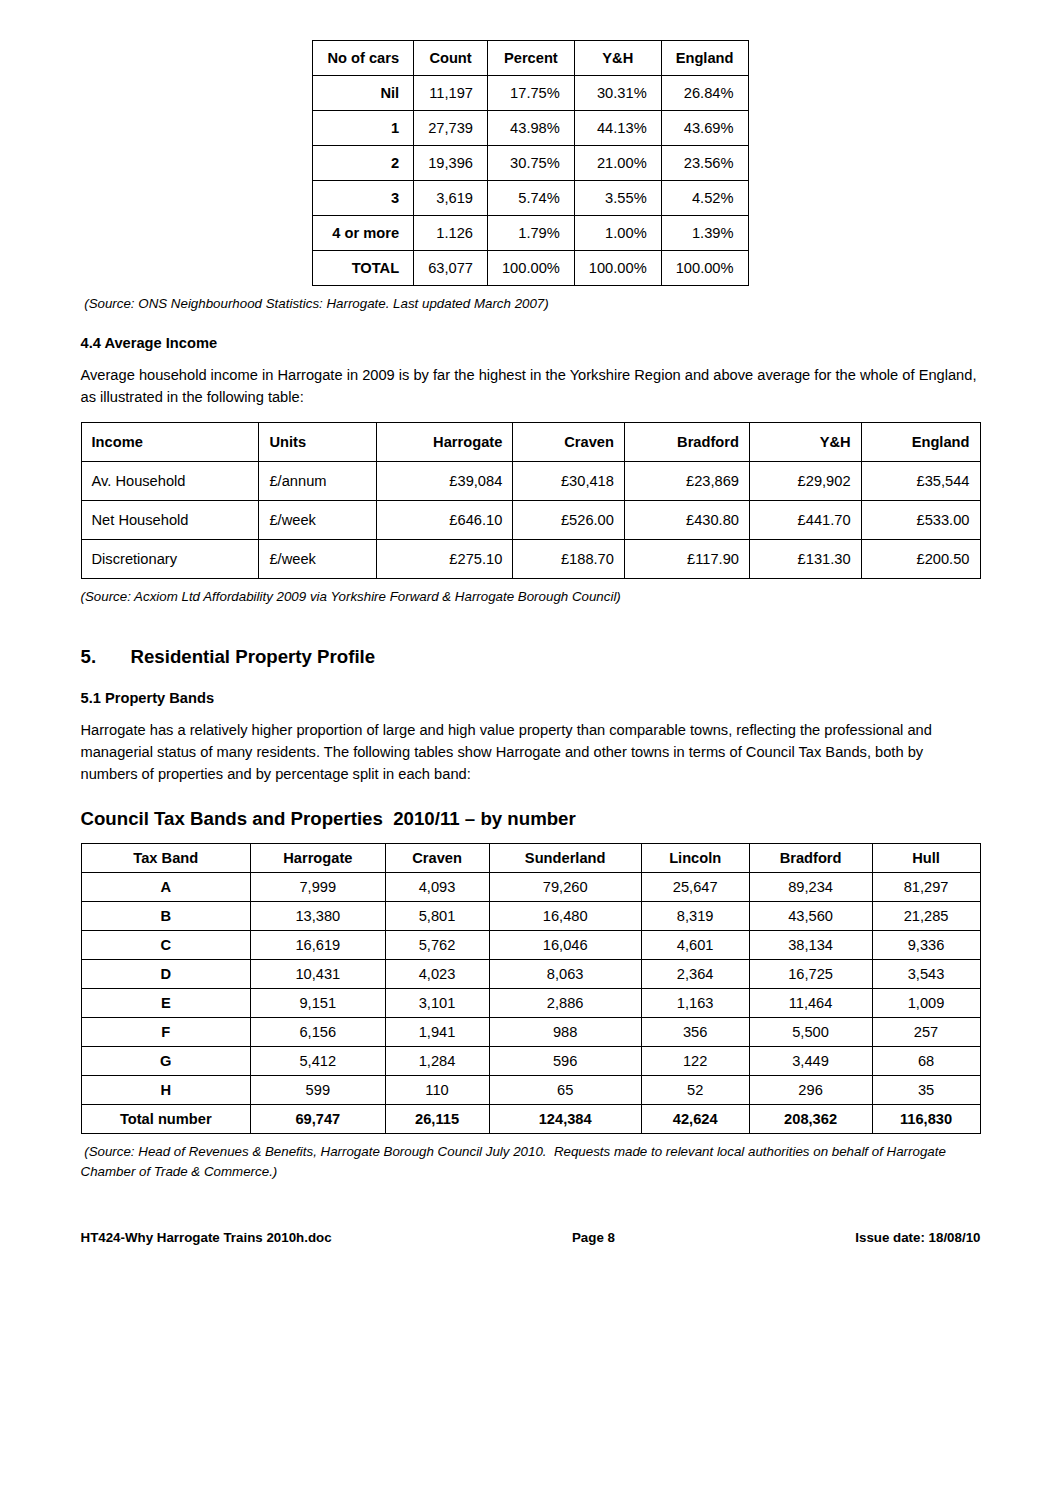| No of cars | Count | Percent | Y&H | England |
| --- | --- | --- | --- | --- |
| Nil | 11,197 | 17.75% | 30.31% | 26.84% |
| 1 | 27,739 | 43.98% | 44.13% | 43.69% |
| 2 | 19,396 | 30.75% | 21.00% | 23.56% |
| 3 | 3,619 | 5.74% | 3.55% | 4.52% |
| 4 or more | 1.126 | 1.79% | 1.00% | 1.39% |
| TOTAL | 63,077 | 100.00% | 100.00% | 100.00% |
(Source: ONS Neighbourhood Statistics: Harrogate. Last updated March 2007)
4.4 Average Income
Average household income in Harrogate in 2009 is by far the highest in the Yorkshire Region and above average for the whole of England, as illustrated in the following table:
| Income | Units | Harrogate | Craven | Bradford | Y&H | England |
| --- | --- | --- | --- | --- | --- | --- |
| Av. Household | £/annum | £39,084 | £30,418 | £23,869 | £29,902 | £35,544 |
| Net Household | £/week | £646.10 | £526.00 | £430.80 | £441.70 | £533.00 |
| Discretionary | £/week | £275.10 | £188.70 | £117.90 | £131.30 | £200.50 |
(Source: Acxiom Ltd Affordability 2009 via Yorkshire Forward & Harrogate Borough Council)
5. Residential Property Profile
5.1 Property Bands
Harrogate has a relatively higher proportion of large and high value property than comparable towns, reflecting the professional and managerial status of many residents. The following tables show Harrogate and other towns in terms of Council Tax Bands, both by numbers of properties and by percentage split in each band:
Council Tax Bands and Properties 2010/11 – by number
| Tax Band | Harrogate | Craven | Sunderland | Lincoln | Bradford | Hull |
| --- | --- | --- | --- | --- | --- | --- |
| A | 7,999 | 4,093 | 79,260 | 25,647 | 89,234 | 81,297 |
| B | 13,380 | 5,801 | 16,480 | 8,319 | 43,560 | 21,285 |
| C | 16,619 | 5,762 | 16,046 | 4,601 | 38,134 | 9,336 |
| D | 10,431 | 4,023 | 8,063 | 2,364 | 16,725 | 3,543 |
| E | 9,151 | 3,101 | 2,886 | 1,163 | 11,464 | 1,009 |
| F | 6,156 | 1,941 | 988 | 356 | 5,500 | 257 |
| G | 5,412 | 1,284 | 596 | 122 | 3,449 | 68 |
| H | 599 | 110 | 65 | 52 | 296 | 35 |
| Total number | 69,747 | 26,115 | 124,384 | 42,624 | 208,362 | 116,830 |
(Source: Head of Revenues & Benefits, Harrogate Borough Council July 2010. Requests made to relevant local authorities on behalf of Harrogate Chamber of Trade & Commerce.)
HT424-Why Harrogate Trains 2010h.doc Page 8 Issue date: 18/08/10